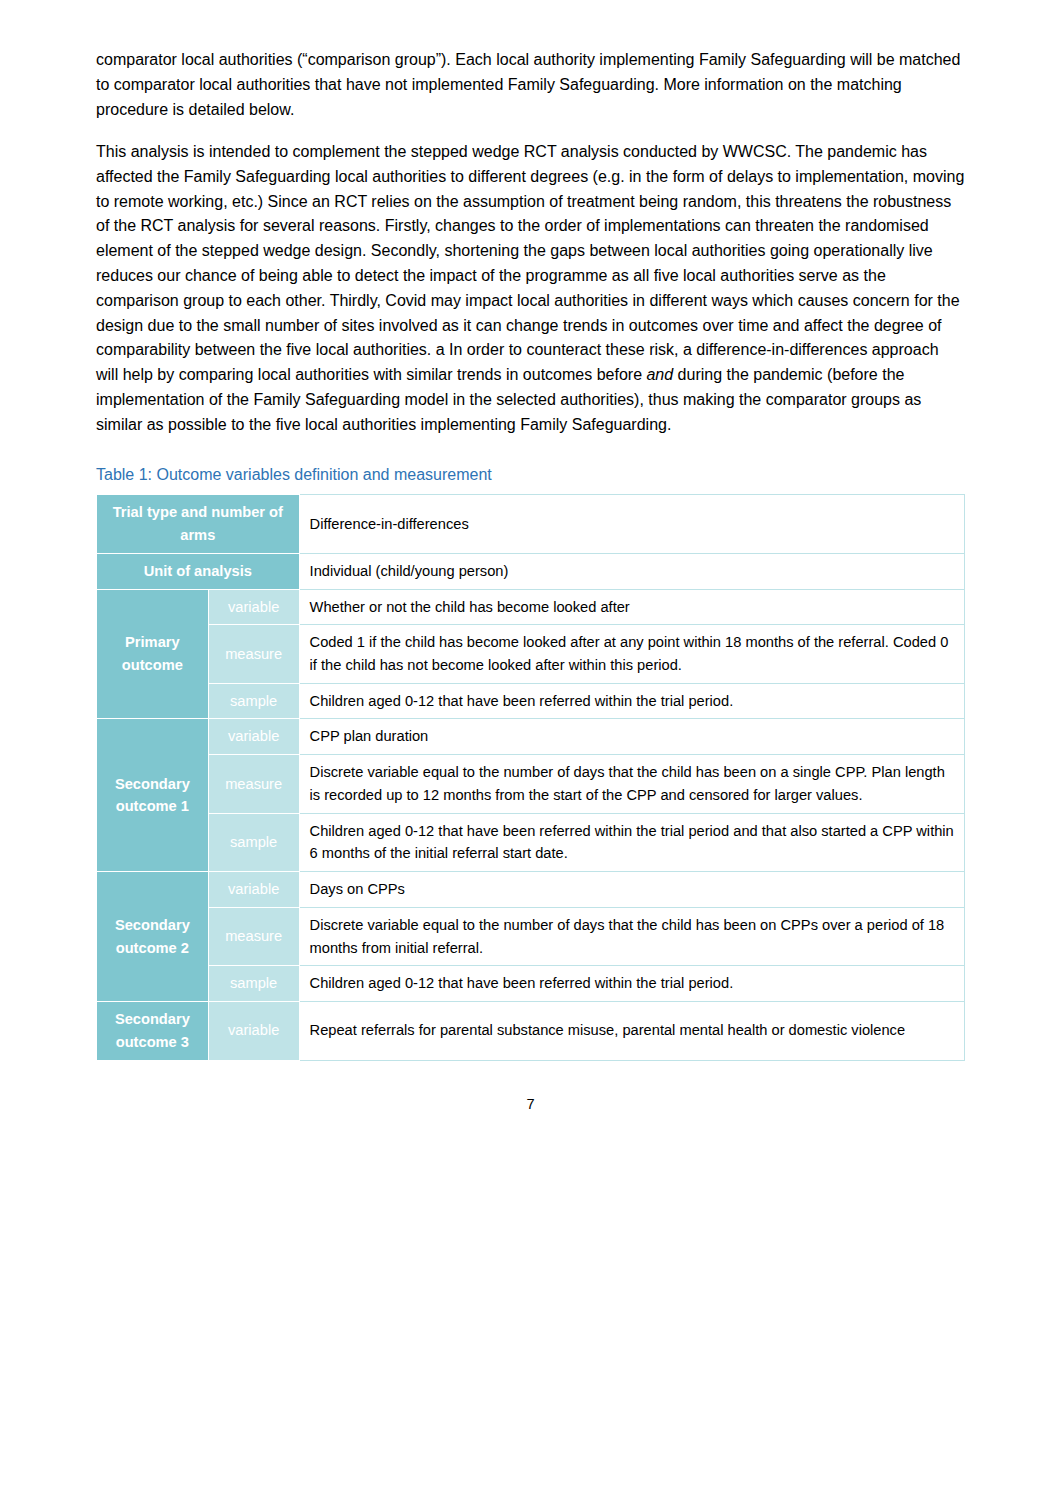comparator local authorities (“comparison group”). Each local authority implementing Family Safeguarding will be matched to comparator local authorities that have not implemented Family Safeguarding. More information on the matching procedure is detailed below.
This analysis is intended to complement the stepped wedge RCT analysis conducted by WWCSC. The pandemic has affected the Family Safeguarding local authorities to different degrees (e.g. in the form of delays to implementation, moving to remote working, etc.) Since an RCT relies on the assumption of treatment being random, this threatens the robustness of the RCT analysis for several reasons. Firstly, changes to the order of implementations can threaten the randomised element of the stepped wedge design. Secondly, shortening the gaps between local authorities going operationally live reduces our chance of being able to detect the impact of the programme as all five local authorities serve as the comparison group to each other. Thirdly, Covid may impact local authorities in different ways which causes concern for the design due to the small number of sites involved as it can change trends in outcomes over time and affect the degree of comparability between the five local authorities. a In order to counteract these risk, a difference-in-differences approach will help by comparing local authorities with similar trends in outcomes before and during the pandemic (before the implementation of the Family Safeguarding model in the selected authorities), thus making the comparator groups as similar as possible to the five local authorities implementing Family Safeguarding.
Table 1: Outcome variables definition and measurement
| Trial type and number of arms | Difference-in-differences |
| Unit of analysis | Individual (child/young person) |
| Primary outcome | variable | Whether or not the child has become looked after |
| measure | Coded 1 if the child has become looked after at any point within 18 months of the referral. Coded 0 if the child has not become looked after within this period. |
| sample | Children aged 0-12 that have been referred within the trial period. |
| Secondary outcome 1 | variable | CPP plan duration |
| measure | Discrete variable equal to the number of days that the child has been on a single CPP. Plan length is recorded up to 12 months from the start of the CPP and censored for larger values. |
| sample | Children aged 0-12 that have been referred within the trial period and that also started a CPP within 6 months of the initial referral start date. |
| Secondary outcome 2 | variable | Days on CPPs |
| measure | Discrete variable equal to the number of days that the child has been on CPPs over a period of 18 months from initial referral. |
| sample | Children aged 0-12 that have been referred within the trial period. |
| Secondary outcome 3 | variable | Repeat referrals for parental substance misuse, parental mental health or domestic violence |
7